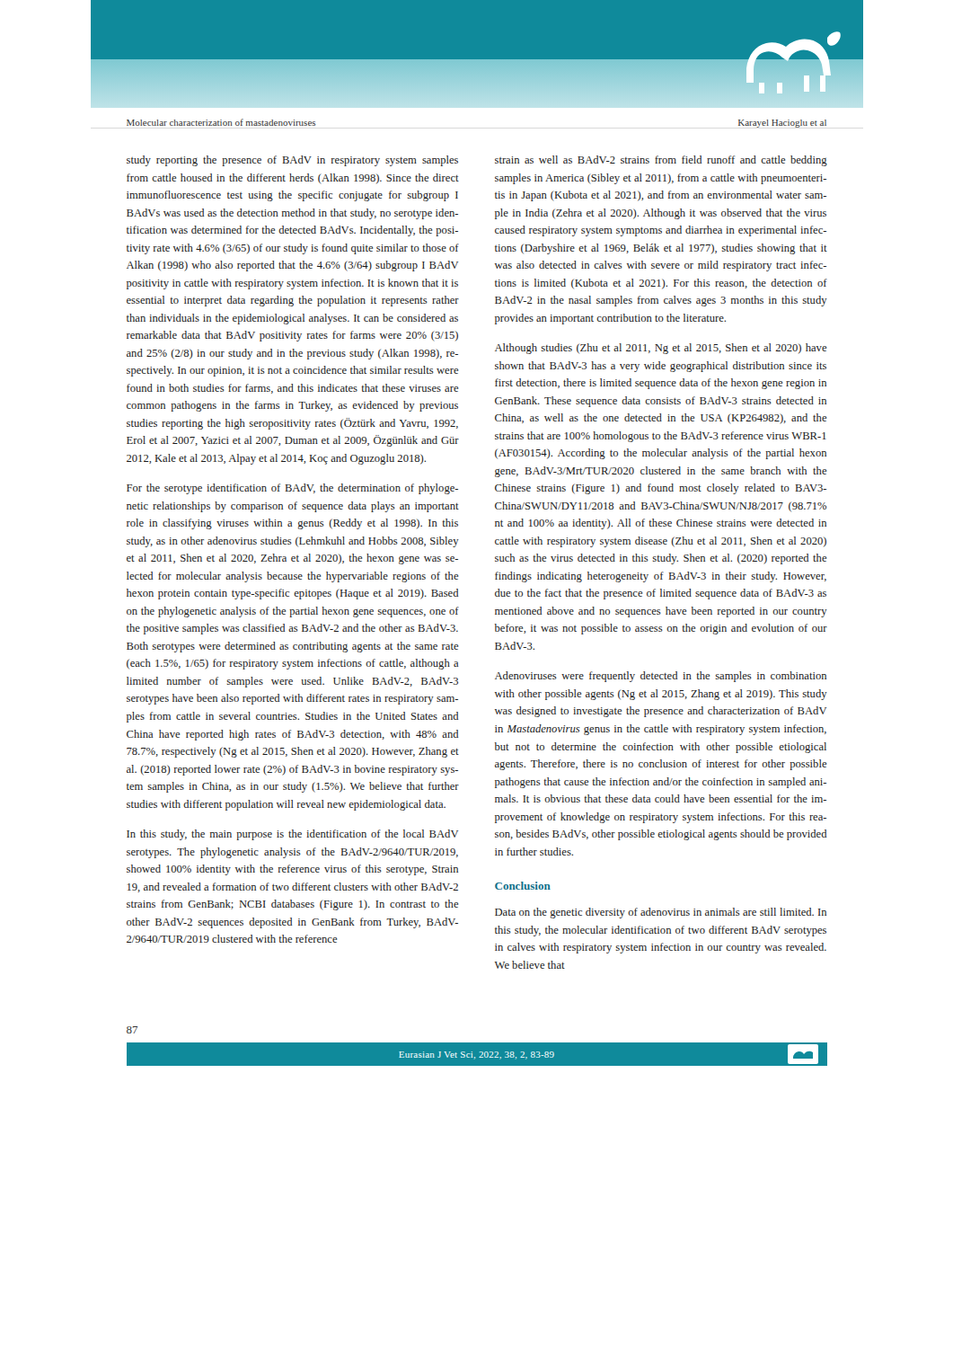Molecular characterization of mastadenoviruses Karayel Hacioglu et al
study reporting the presence of BAdV in respiratory system samples from cattle housed in the different herds (Alkan 1998). Since the direct immunofluorescence test using the specific conjugate for subgroup I BAdVs was used as the detection method in that study, no serotype identification was determined for the detected BAdVs. Incidentally, the positivity rate with 4.6% (3/65) of our study is found quite similar to those of Alkan (1998) who also reported that the 4.6% (3/64) subgroup I BAdV positivity in cattle with respiratory system infection. It is known that it is essential to interpret data regarding the population it represents rather than individuals in the epidemiological analyses. It can be considered as remarkable data that BAdV positivity rates for farms were 20% (3/15) and 25% (2/8) in our study and in the previous study (Alkan 1998), respectively. In our opinion, it is not a coincidence that similar results were found in both studies for farms, and this indicates that these viruses are common pathogens in the farms in Turkey, as evidenced by previous studies reporting the high seropositivity rates (Öztürk and Yavru, 1992, Erol et al 2007, Yazici et al 2007, Duman et al 2009, Özgünlük and Gür 2012, Kale et al 2013, Alpay et al 2014, Koç and Oguzoglu 2018).
For the serotype identification of BAdV, the determination of phylogenetic relationships by comparison of sequence data plays an important role in classifying viruses within a genus (Reddy et al 1998). In this study, as in other adenovirus studies (Lehmkuhl and Hobbs 2008, Sibley et al 2011, Shen et al 2020, Zehra et al 2020), the hexon gene was selected for molecular analysis because the hypervariable regions of the hexon protein contain type-specific epitopes (Haque et al 2019). Based on the phylogenetic analysis of the partial hexon gene sequences, one of the positive samples was classified as BAdV-2 and the other as BAdV-3. Both serotypes were determined as contributing agents at the same rate (each 1.5%, 1/65) for respiratory system infections of cattle, although a limited number of samples were used. Unlike BAdV-2, BAdV-3 serotypes have been also reported with different rates in respiratory samples from cattle in several countries. Studies in the United States and China have reported high rates of BAdV-3 detection, with 48% and 78.7%, respectively (Ng et al 2015, Shen et al 2020). However, Zhang et al. (2018) reported lower rate (2%) of BAdV-3 in bovine respiratory system samples in China, as in our study (1.5%). We believe that further studies with different population will reveal new epidemiological data.
In this study, the main purpose is the identification of the local BAdV serotypes. The phylogenetic analysis of the BAdV-2/9640/TUR/2019, showed 100% identity with the reference virus of this serotype, Strain 19, and revealed a formation of two different clusters with other BAdV-2 strains from GenBank; NCBI databases (Figure 1). In contrast to the other BAdV-2 sequences deposited in GenBank from Turkey, BAdV-2/9640/TUR/2019 clustered with the reference
strain as well as BAdV-2 strains from field runoff and cattle bedding samples in America (Sibley et al 2011), from a cattle with pneumoenteritis in Japan (Kubota et al 2021), and from an environmental water sample in India (Zehra et al 2020). Although it was observed that the virus caused respiratory system symptoms and diarrhea in experimental infections (Darbyshire et al 1969, Belák et al 1977), studies showing that it was also detected in calves with severe or mild respiratory tract infections is limited (Kubota et al 2021). For this reason, the detection of BAdV-2 in the nasal samples from calves ages 3 months in this study provides an important contribution to the literature.
Although studies (Zhu et al 2011, Ng et al 2015, Shen et al 2020) have shown that BAdV-3 has a very wide geographical distribution since its first detection, there is limited sequence data of the hexon gene region in GenBank. These sequence data consists of BAdV-3 strains detected in China, as well as the one detected in the USA (KP264982), and the strains that are 100% homologous to the BAdV-3 reference virus WBR-1 (AF030154). According to the molecular analysis of the partial hexon gene, BAdV-3/Mrt/TUR/2020 clustered in the same branch with the Chinese strains (Figure 1) and found most closely related to BAV3-China/SWUN/DY11/2018 and BAV3-China/SWUN/NJ8/2017 (98.71% nt and 100% aa identity). All of these Chinese strains were detected in cattle with respiratory system disease (Zhu et al 2011, Shen et al 2020) such as the virus detected in this study. Shen et al. (2020) reported the findings indicating heterogeneity of BAdV-3 in their study. However, due to the fact that the presence of limited sequence data of BAdV-3 as mentioned above and no sequences have been reported in our country before, it was not possible to assess on the origin and evolution of our BAdV-3.
Adenoviruses were frequently detected in the samples in combination with other possible agents (Ng et al 2015, Zhang et al 2019). This study was designed to investigate the presence and characterization of BAdV in Mastadenovirus genus in the cattle with respiratory system infection, but not to determine the coinfection with other possible etiological agents. Therefore, there is no conclusion of interest for other possible pathogens that cause the infection and/or the coinfection in sampled animals. It is obvious that these data could have been essential for the improvement of knowledge on respiratory system infections. For this reason, besides BAdVs, other possible etiological agents should be provided in further studies.
Conclusion
Data on the genetic diversity of adenovirus in animals are still limited. In this study, the molecular identification of two different BAdV serotypes in calves with respiratory system infection in our country was revealed. We believe that
87
Eurasian J Vet Sci, 2022, 38, 2, 83-89